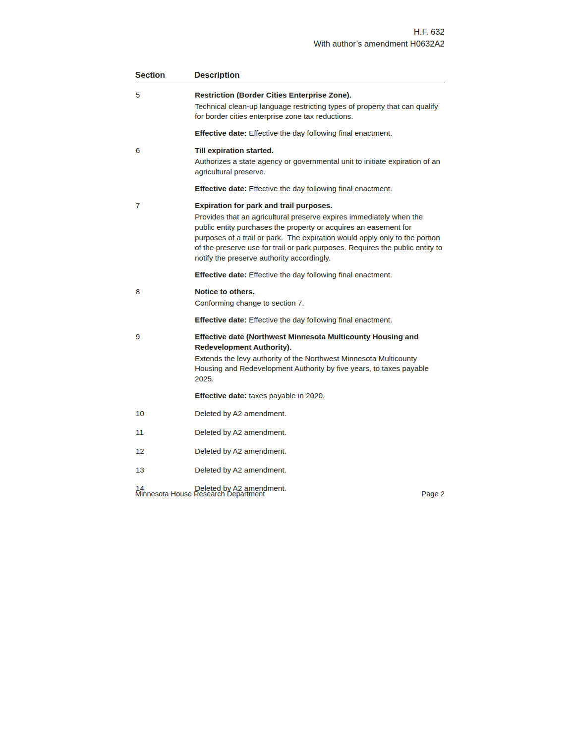H.F. 632
With author’s amendment H0632A2
| Section | Description |
| --- | --- |
| 5 | Restriction (Border Cities Enterprise Zone). Technical clean-up language restricting types of property that can qualify for border cities enterprise zone tax reductions. Effective date: Effective the day following final enactment. |
| 6 | Till expiration started. Authorizes a state agency or governmental unit to initiate expiration of an agricultural preserve. Effective date: Effective the day following final enactment. |
| 7 | Expiration for park and trail purposes. Provides that an agricultural preserve expires immediately when the public entity purchases the property or acquires an easement for purposes of a trail or park. The expiration would apply only to the portion of the preserve use for trail or park purposes. Requires the public entity to notify the preserve authority accordingly. Effective date: Effective the day following final enactment. |
| 8 | Notice to others. Conforming change to section 7. Effective date: Effective the day following final enactment. |
| 9 | Effective date (Northwest Minnesota Multicounty Housing and Redevelopment Authority). Extends the levy authority of the Northwest Minnesota Multicounty Housing and Redevelopment Authority by five years, to taxes payable 2025. Effective date: taxes payable in 2020. |
| 10 | Deleted by A2 amendment. |
| 11 | Deleted by A2 amendment. |
| 12 | Deleted by A2 amendment. |
| 13 | Deleted by A2 amendment. |
| 14 | Deleted by A2 amendment. |
Minnesota House Research Department Page 2